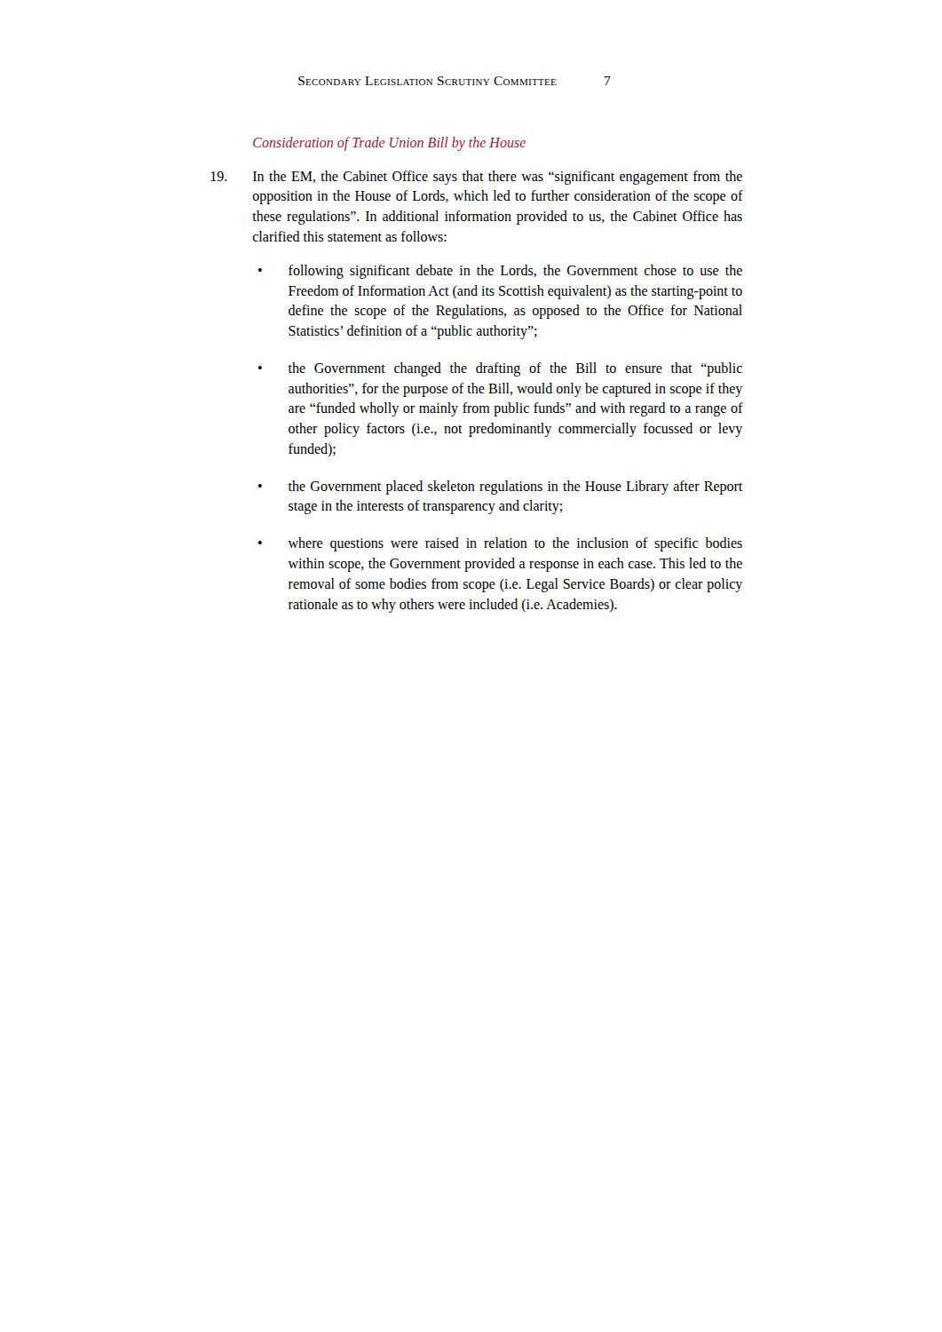Secondary Legislation Scrutiny Committee 7
Consideration of Trade Union Bill by the House
19. In the EM, the Cabinet Office says that there was “significant engagement from the opposition in the House of Lords, which led to further consideration of the scope of these regulations”. In additional information provided to us, the Cabinet Office has clarified this statement as follows:
following significant debate in the Lords, the Government chose to use the Freedom of Information Act (and its Scottish equivalent) as the starting-point to define the scope of the Regulations, as opposed to the Office for National Statistics’ definition of a “public authority”;
the Government changed the drafting of the Bill to ensure that “public authorities”, for the purpose of the Bill, would only be captured in scope if they are “funded wholly or mainly from public funds” and with regard to a range of other policy factors (i.e., not predominantly commercially focussed or levy funded);
the Government placed skeleton regulations in the House Library after Report stage in the interests of transparency and clarity;
where questions were raised in relation to the inclusion of specific bodies within scope, the Government provided a response in each case. This led to the removal of some bodies from scope (i.e. Legal Service Boards) or clear policy rationale as to why others were included (i.e. Academies).